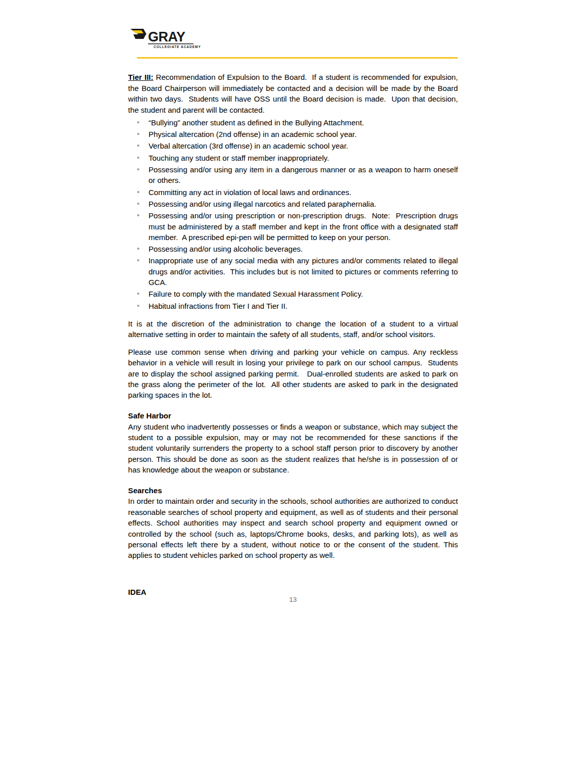GRAY COLLEGIATE ACADEMY
Tier III: Recommendation of Expulsion to the Board. If a student is recommended for expulsion, the Board Chairperson will immediately be contacted and a decision will be made by the Board within two days. Students will have OSS until the Board decision is made. Upon that decision, the student and parent will be contacted.
“Bullying” another student as defined in the Bullying Attachment.
Physical altercation (2nd offense) in an academic school year.
Verbal altercation (3rd offense) in an academic school year.
Touching any student or staff member inappropriately.
Possessing and/or using any item in a dangerous manner or as a weapon to harm oneself or others.
Committing any act in violation of local laws and ordinances.
Possessing and/or using illegal narcotics and related paraphernalia.
Possessing and/or using prescription or non-prescription drugs. Note: Prescription drugs must be administered by a staff member and kept in the front office with a designated staff member. A prescribed epi-pen will be permitted to keep on your person.
Possessing and/or using alcoholic beverages.
Inappropriate use of any social media with any pictures and/or comments related to illegal drugs and/or activities. This includes but is not limited to pictures or comments referring to GCA.
Failure to comply with the mandated Sexual Harassment Policy.
Habitual infractions from Tier I and Tier II.
It is at the discretion of the administration to change the location of a student to a virtual alternative setting in order to maintain the safety of all students, staff, and/or school visitors.
Please use common sense when driving and parking your vehicle on campus. Any reckless behavior in a vehicle will result in losing your privilege to park on our school campus. Students are to display the school assigned parking permit. Dual-enrolled students are asked to park on the grass along the perimeter of the lot. All other students are asked to park in the designated parking spaces in the lot.
Safe Harbor
Any student who inadvertently possesses or finds a weapon or substance, which may subject the student to a possible expulsion, may or may not be recommended for these sanctions if the student voluntarily surrenders the property to a school staff person prior to discovery by another person. This should be done as soon as the student realizes that he/she is in possession of or has knowledge about the weapon or substance.
Searches
In order to maintain order and security in the schools, school authorities are authorized to conduct reasonable searches of school property and equipment, as well as of students and their personal effects. School authorities may inspect and search school property and equipment owned or controlled by the school (such as, laptops/Chrome books, desks, and parking lots), as well as personal effects left there by a student, without notice to or the consent of the student. This applies to student vehicles parked on school property as well.
IDEA
13